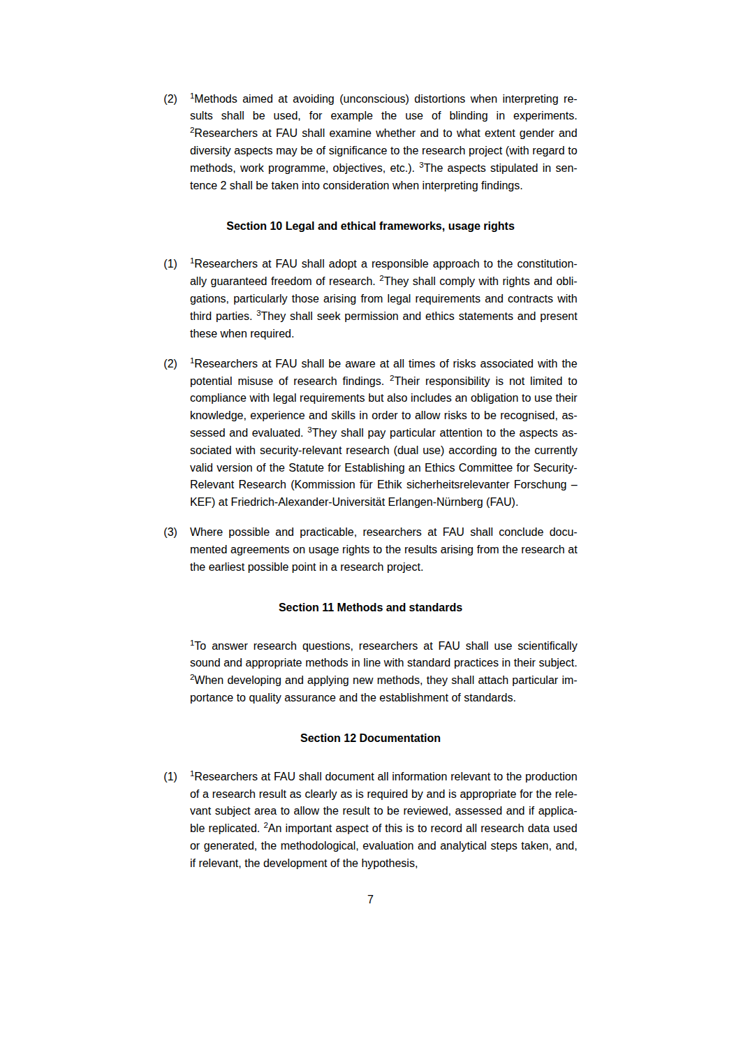(2)
1Methods aimed at avoiding (unconscious) distortions when interpreting results shall be used, for example the use of blinding in experiments. 2Researchers at FAU shall examine whether and to what extent gender and diversity aspects may be of significance to the research project (with regard to methods, work programme, objectives, etc.). 3The aspects stipulated in sentence 2 shall be taken into consideration when interpreting findings.
Section 10 Legal and ethical frameworks, usage rights
(1)
1Researchers at FAU shall adopt a responsible approach to the constitutionally guaranteed freedom of research. 2They shall comply with rights and obligations, particularly those arising from legal requirements and contracts with third parties. 3They shall seek permission and ethics statements and present these when required.
(2)
1Researchers at FAU shall be aware at all times of risks associated with the potential misuse of research findings. 2Their responsibility is not limited to compliance with legal requirements but also includes an obligation to use their knowledge, experience and skills in order to allow risks to be recognised, assessed and evaluated. 3They shall pay particular attention to the aspects associated with security-relevant research (dual use) according to the currently valid version of the Statute for Establishing an Ethics Committee for Security-Relevant Research (Kommission für Ethik sicherheitsrelevanter Forschung – KEF) at Friedrich-Alexander-Universität Erlangen-Nürnberg (FAU).
(3)
Where possible and practicable, researchers at FAU shall conclude documented agreements on usage rights to the results arising from the research at the earliest possible point in a research project.
Section 11 Methods and standards
1To answer research questions, researchers at FAU shall use scientifically sound and appropriate methods in line with standard practices in their subject. 2When developing and applying new methods, they shall attach particular importance to quality assurance and the establishment of standards.
Section 12 Documentation
(1)
1Researchers at FAU shall document all information relevant to the production of a research result as clearly as is required by and is appropriate for the relevant subject area to allow the result to be reviewed, assessed and if applicable replicated. 2An important aspect of this is to record all research data used or generated, the methodological, evaluation and analytical steps taken, and, if relevant, the development of the hypothesis,
7